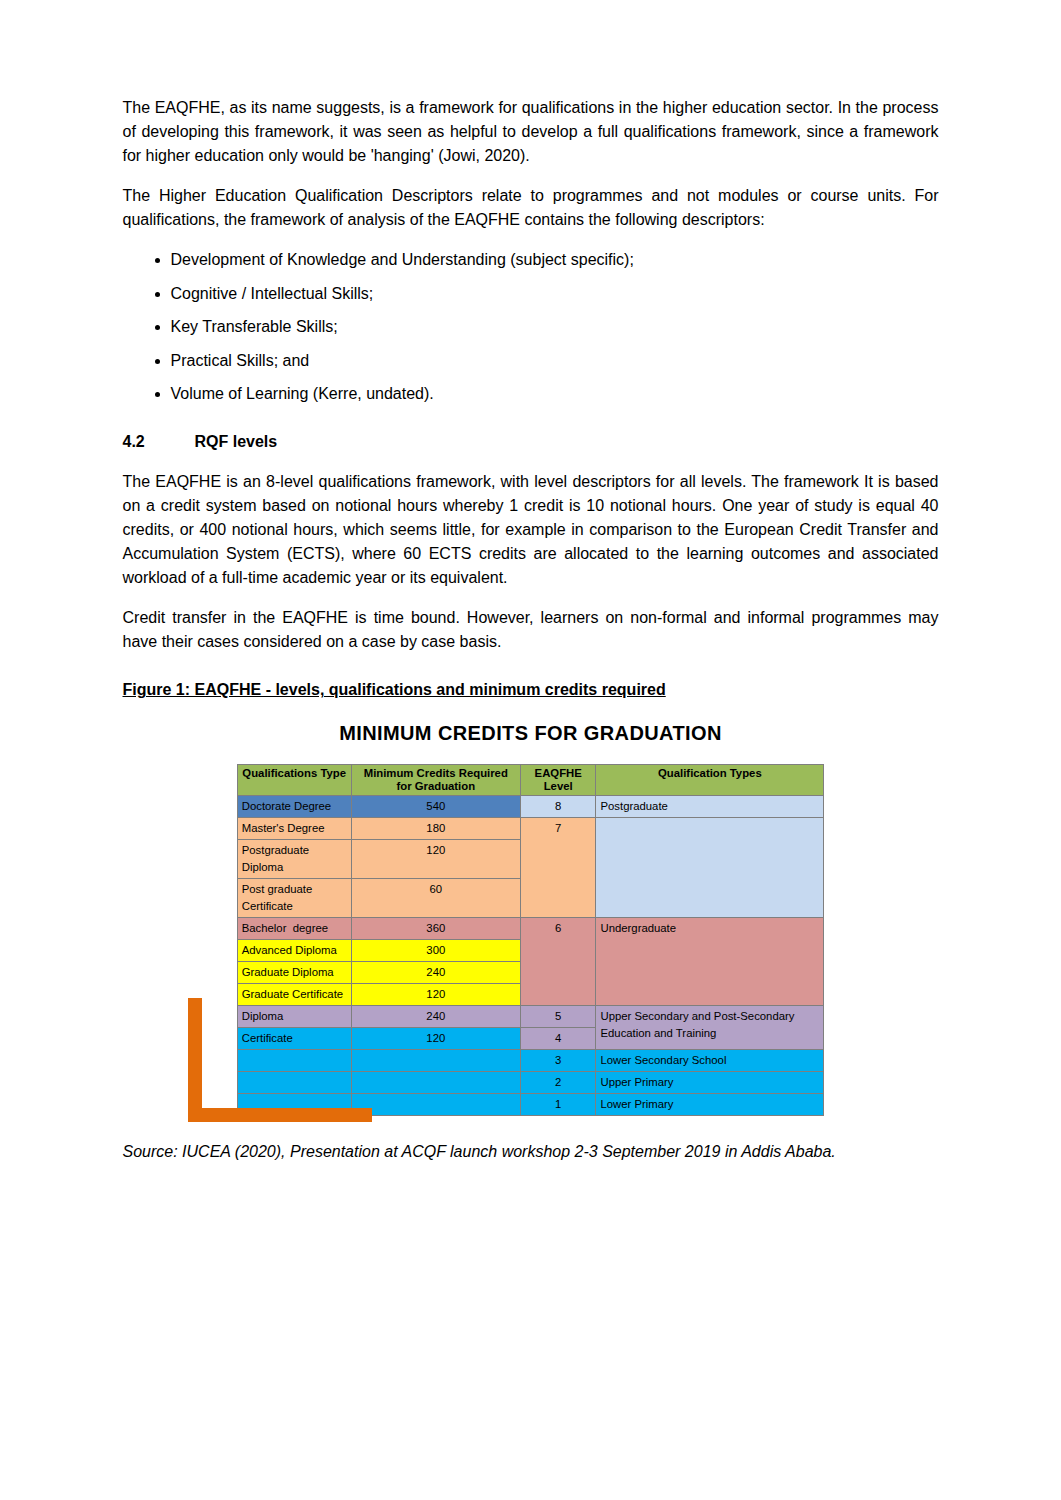The EAQFHE, as its name suggests, is a framework for qualifications in the higher education sector. In the process of developing this framework, it was seen as helpful to develop a full qualifications framework, since a framework for higher education only would be 'hanging' (Jowi, 2020).
The Higher Education Qualification Descriptors relate to programmes and not modules or course units. For qualifications, the framework of analysis of the EAQFHE contains the following descriptors:
Development of Knowledge and Understanding (subject specific);
Cognitive / Intellectual Skills;
Key Transferable Skills;
Practical Skills; and
Volume of Learning (Kerre, undated).
4.2 RQF levels
The EAQFHE is an 8-level qualifications framework, with level descriptors for all levels. The framework It is based on a credit system based on notional hours whereby 1 credit is 10 notional hours. One year of study is equal 40 credits, or 400 notional hours, which seems little, for example in comparison to the European Credit Transfer and Accumulation System (ECTS), where 60 ECTS credits are allocated to the learning outcomes and associated workload of a full-time academic year or its equivalent.
Credit transfer in the EAQFHE is time bound. However, learners on non-formal and informal programmes may have their cases considered on a case by case basis.
Figure 1: EAQFHE - levels, qualifications and minimum credits required
MINIMUM CREDITS FOR GRADUATION
| Qualifications Type | Minimum Credits Required for Graduation | EAQFHE Level | Qualification Types |
| --- | --- | --- | --- |
| Doctorate Degree | 540 | 8 | Postgraduate |
| Master's Degree | 180 | 7 | |
| Postgraduate Diploma | 120 |
| Post graduate Certificate | 60 |
| Bachelor degree | 360 | 6 | Undergraduate |
| Advanced Diploma | 300 |
| Graduate Diploma | 240 |
| Graduate Certificate | 120 |
| Diploma | 240 | 5 | Upper Secondary and Post-Secondary Education and Training |
| Certificate | 120 | 4 |
| | | 3 | Lower Secondary School |
| | | 2 | Upper Primary |
| | | 1 | Lower Primary |
Source: IUCEA (2020), Presentation at ACQF launch workshop 2-3 September 2019 in Addis Ababa.